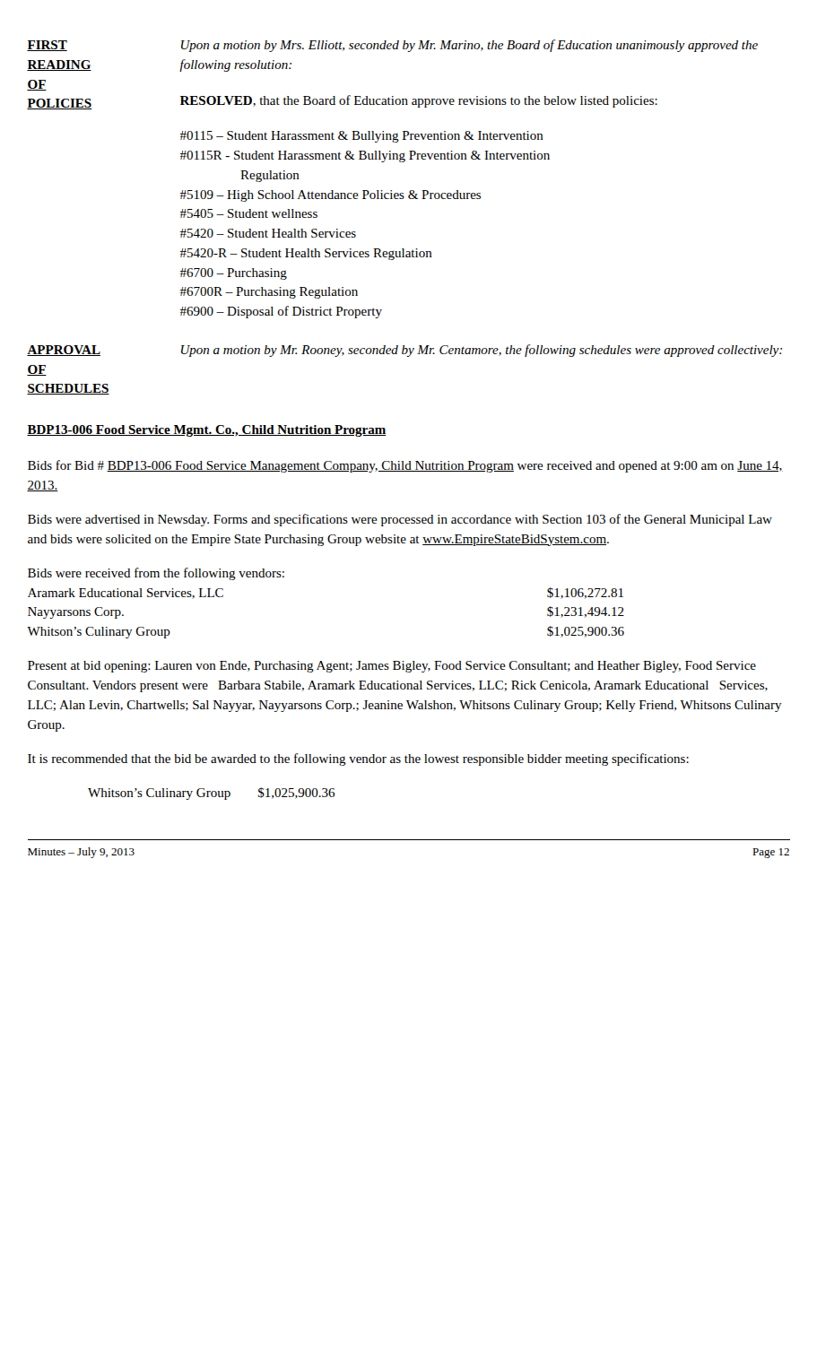First Reading of Policies
Upon a motion by Mrs. Elliott, seconded by Mr. Marino, the Board of Education unanimously approved the following resolution:
RESOLVED, that the Board of Education approve revisions to the below listed policies:
#0115 – Student Harassment & Bullying Prevention & Intervention
#0115R - Student Harassment & Bullying Prevention & Intervention
Regulation
#5109 – High School Attendance Policies & Procedures
#5405 – Student wellness
#5420 – Student Health Services
#5420-R – Student Health Services Regulation
#6700 – Purchasing
#6700R – Purchasing Regulation
#6900 – Disposal of District Property
Approval of Schedules
Upon a motion by Mr. Rooney, seconded by Mr. Centamore, the following schedules were approved collectively:
BDP13-006 Food Service Mgmt. Co., Child Nutrition Program
Bids for Bid # BDP13-006 Food Service Management Company, Child Nutrition Program were received and opened at 9:00 am on June 14, 2013.
Bids were advertised in Newsday. Forms and specifications were processed in accordance with Section 103 of the General Municipal Law and bids were solicited on the Empire State Purchasing Group website at www.EmpireStateBidSystem.com.
Bids were received from the following vendors:
| Aramark Educational Services, LLC | $1,106,272.81 |
| Nayyarsons Corp. | $1,231,494.12 |
| Whitson’s Culinary Group | $1,025,900.36 |
Present at bid opening: Lauren von Ende, Purchasing Agent; James Bigley, Food Service Consultant; and Heather Bigley, Food Service Consultant. Vendors present were Barbara Stabile, Aramark Educational Services, LLC; Rick Cenicola, Aramark Educational Services, LLC; Alan Levin, Chartwells; Sal Nayyar, Nayyarsons Corp.; Jeanine Walshon, Whitsons Culinary Group; Kelly Friend, Whitsons Culinary Group.
It is recommended that the bid be awarded to the following vendor as the lowest responsible bidder meeting specifications:
Whitson’s Culinary Group $1,025,900.36
Minutes – July 9, 2013 Page 12